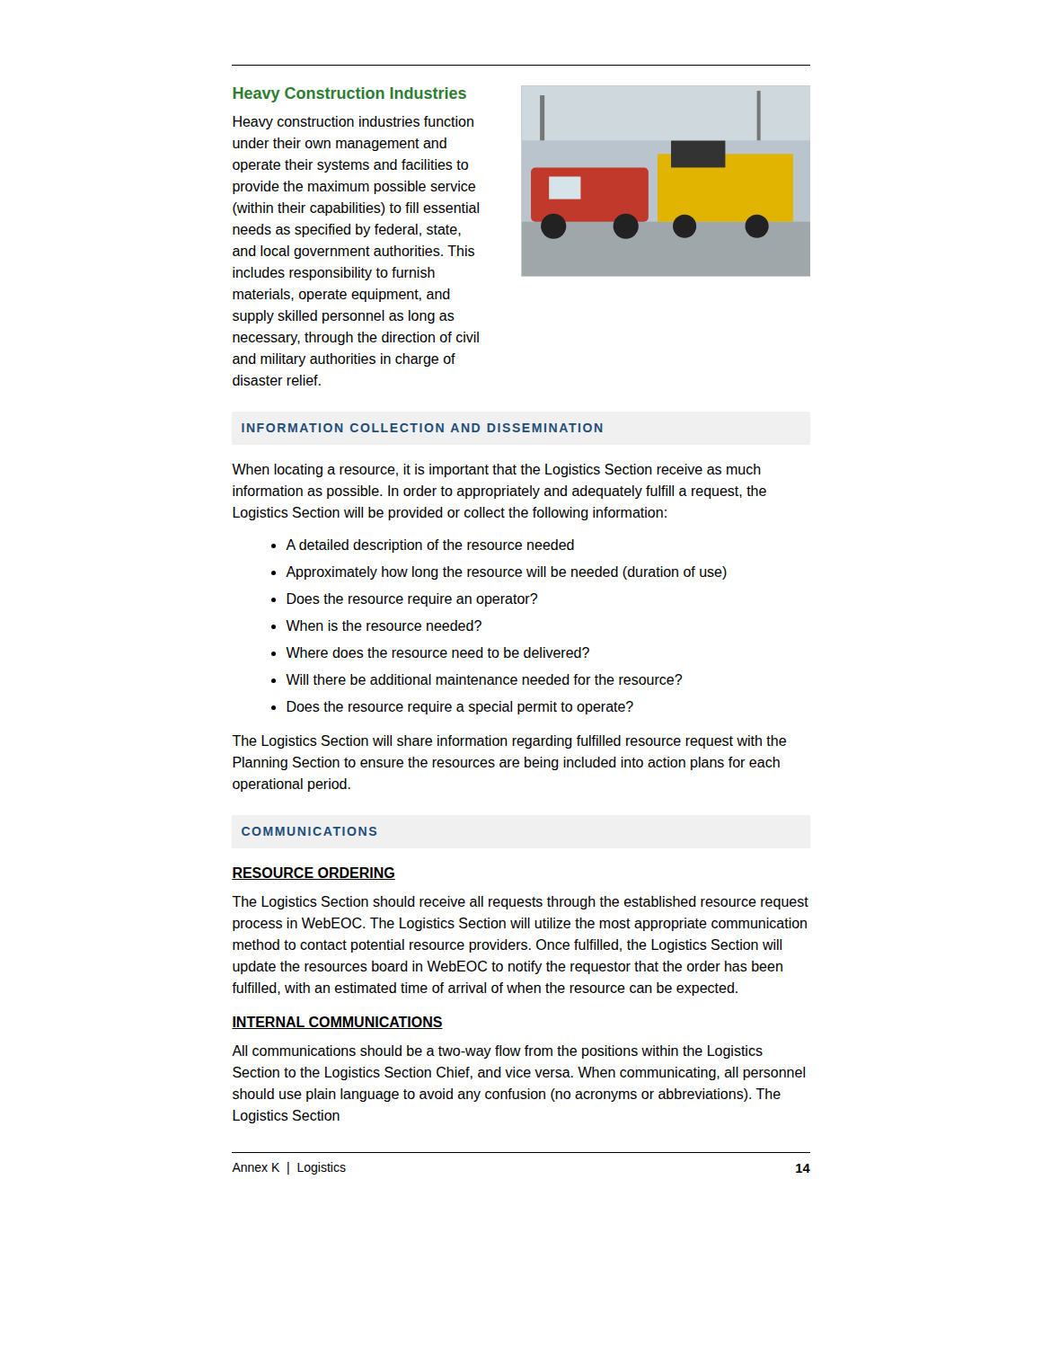Heavy Construction Industries
Heavy construction industries function under their own management and operate their systems and facilities to provide the maximum possible service (within their capabilities) to fill essential needs as specified by federal, state, and local government authorities. This includes responsibility to furnish materials, operate equipment, and supply skilled personnel as long as necessary, through the direction of civil and military authorities in charge of disaster relief.
Information Collection and Dissemination
When locating a resource, it is important that the Logistics Section receive as much information as possible. In order to appropriately and adequately fulfill a request, the Logistics Section will be provided or collect the following information:
A detailed description of the resource needed
Approximately how long the resource will be needed (duration of use)
Does the resource require an operator?
When is the resource needed?
Where does the resource need to be delivered?
Will there be additional maintenance needed for the resource?
Does the resource require a special permit to operate?
The Logistics Section will share information regarding fulfilled resource request with the Planning Section to ensure the resources are being included into action plans for each operational period.
Communications
RESOURCE ORDERING
The Logistics Section should receive all requests through the established resource request process in WebEOC. The Logistics Section will utilize the most appropriate communication method to contact potential resource providers. Once fulfilled, the Logistics Section will update the resources board in WebEOC to notify the requestor that the order has been fulfilled, with an estimated time of arrival of when the resource can be expected.
INTERNAL COMMUNICATIONS
All communications should be a two-way flow from the positions within the Logistics Section to the Logistics Section Chief, and vice versa. When communicating, all personnel should use plain language to avoid any confusion (no acronyms or abbreviations). The Logistics Section
Annex K | Logistics
14